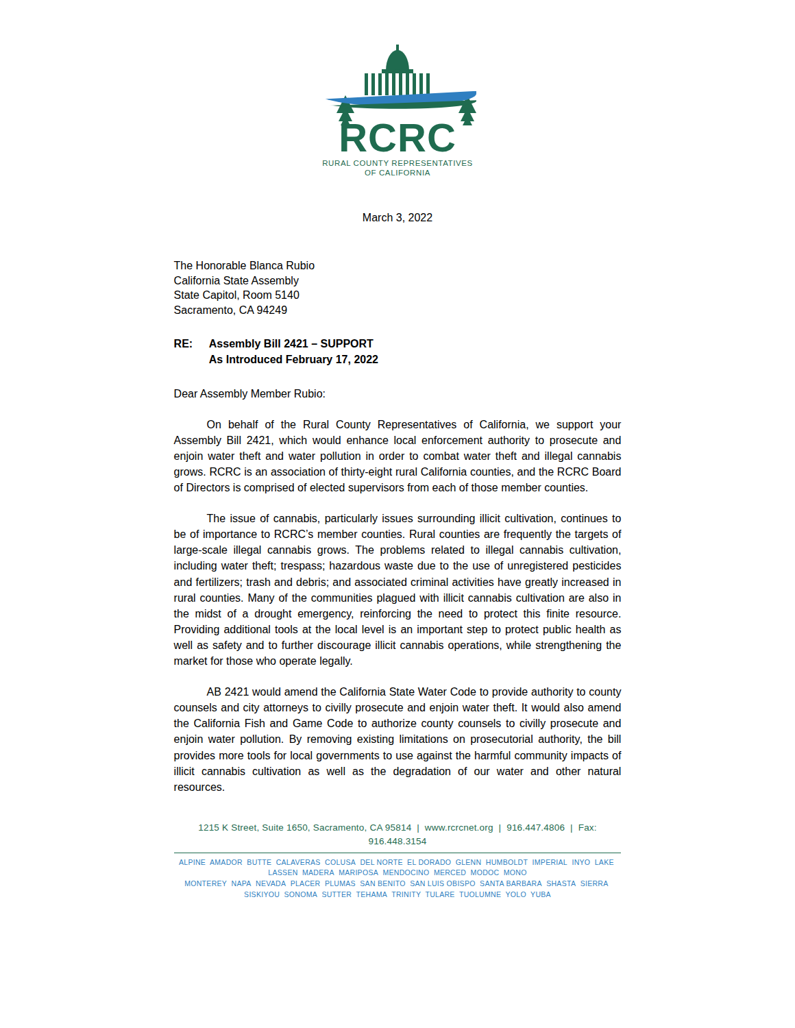RCRC
RURAL COUNTY REPRESENTATIVES
OF CALIFORNIA
March 3, 2022
The Honorable Blanca Rubio
California State Assembly
State Capitol, Room 5140
Sacramento, CA 94249
RE:
Assembly Bill 2421 – SUPPORT
As Introduced February 17, 2022
Dear Assembly Member Rubio:
On behalf of the Rural County Representatives of California, we support your Assembly Bill 2421, which would enhance local enforcement authority to prosecute and enjoin water theft and water pollution in order to combat water theft and illegal cannabis grows. RCRC is an association of thirty-eight rural California counties, and the RCRC Board of Directors is comprised of elected supervisors from each of those member counties.
The issue of cannabis, particularly issues surrounding illicit cultivation, continues to be of importance to RCRC’s member counties. Rural counties are frequently the targets of large-scale illegal cannabis grows. The problems related to illegal cannabis cultivation, including water theft; trespass; hazardous waste due to the use of unregistered pesticides and fertilizers; trash and debris; and associated criminal activities have greatly increased in rural counties. Many of the communities plagued with illicit cannabis cultivation are also in the midst of a drought emergency, reinforcing the need to protect this finite resource. Providing additional tools at the local level is an important step to protect public health as well as safety and to further discourage illicit cannabis operations, while strengthening the market for those who operate legally.
AB 2421 would amend the California State Water Code to provide authority to county counsels and city attorneys to civilly prosecute and enjoin water theft. It would also amend the California Fish and Game Code to authorize county counsels to civilly prosecute and enjoin water pollution. By removing existing limitations on prosecutorial authority, the bill provides more tools for local governments to use against the harmful community impacts of illicit cannabis cultivation as well as the degradation of our water and other natural resources.
1215 K Street, Suite 1650, Sacramento, CA 95814 | www.rcrcnet.org | 916.447.4806 | Fax: 916.448.3154
ALPINE AMADOR BUTTE CALAVERAS COLUSA DEL NORTE EL DORADO GLENN HUMBOLDT IMPERIAL INYO LAKE LASSEN MADERA MARIPOSA MENDOCINO MERCED MODOC MONO
MONTEREY NAPA NEVADA PLACER PLUMAS SAN BENITO SAN LUIS OBISPO SANTA BARBARA SHASTA SIERRA SISKIYOU SONOMA SUTTER TEHAMA TRINITY TULARE TUOLUMNE YOLO YUBA